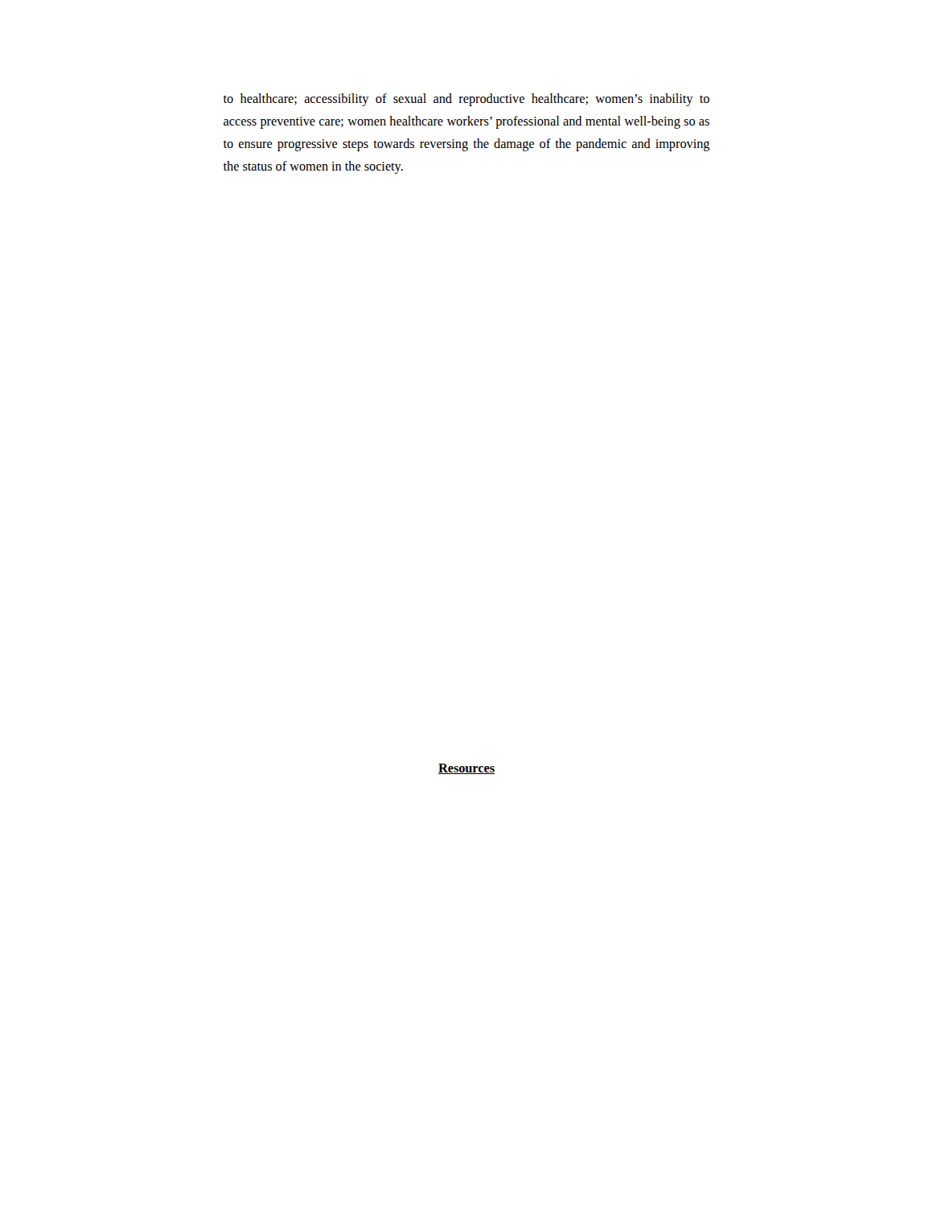to healthcare; accessibility of sexual and reproductive healthcare; women’s inability to access preventive care; women healthcare workers’ professional and mental well-being so as to ensure progressive steps towards reversing the damage of the pandemic and improving the status of women in the society.
Resources